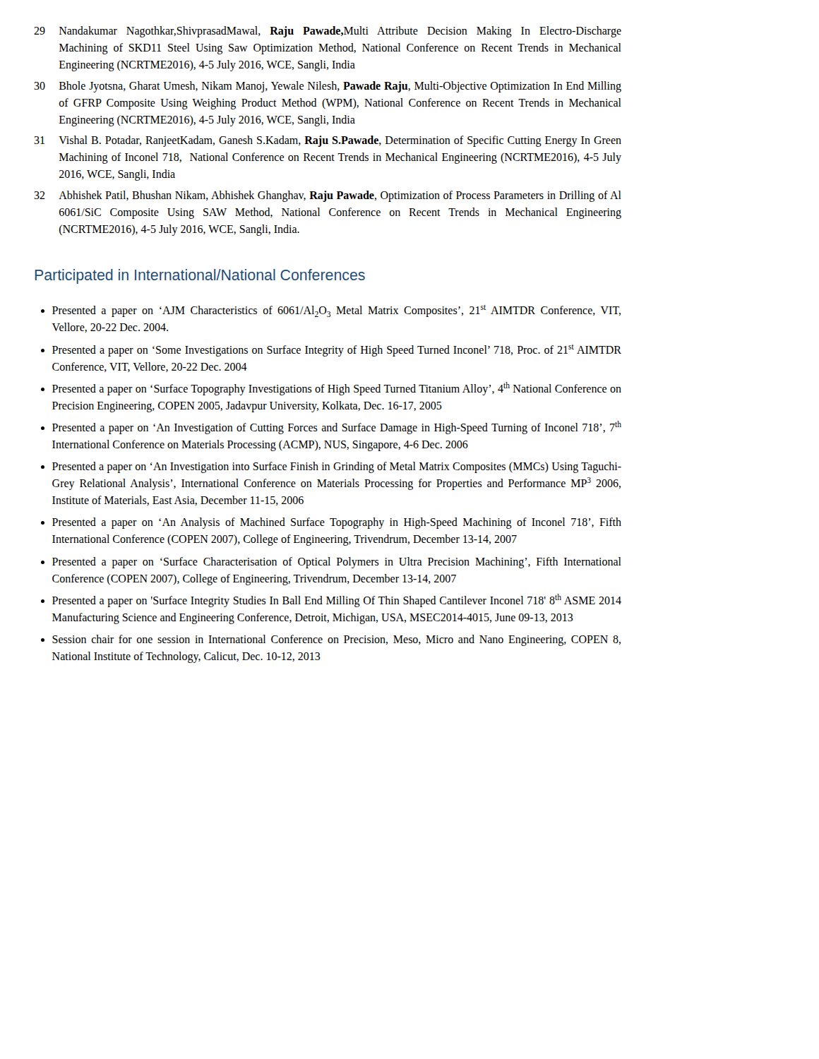29 Nandakumar Nagothkar,ShivprasadMawal, Raju Pawade, Multi Attribute Decision Making In Electro-Discharge Machining of SKD11 Steel Using Saw Optimization Method, National Conference on Recent Trends in Mechanical Engineering (NCRTME2016), 4-5 July 2016, WCE, Sangli, India
30 Bhole Jyotsna, Gharat Umesh, Nikam Manoj, Yewale Nilesh, Pawade Raju, Multi-Objective Optimization In End Milling of GFRP Composite Using Weighing Product Method (WPM), National Conference on Recent Trends in Mechanical Engineering (NCRTME2016), 4-5 July 2016, WCE, Sangli, India
31 Vishal B. Potadar, RanjeetKadam, Ganesh S.Kadam, Raju S.Pawade, Determination of Specific Cutting Energy In Green Machining of Inconel 718, National Conference on Recent Trends in Mechanical Engineering (NCRTME2016), 4-5 July 2016, WCE, Sangli, India
32 Abhishek Patil, Bhushan Nikam, Abhishek Ghanghav, Raju Pawade, Optimization of Process Parameters in Drilling of Al 6061/SiC Composite Using SAW Method, National Conference on Recent Trends in Mechanical Engineering (NCRTME2016), 4-5 July 2016, WCE, Sangli, India.
Participated in International/National Conferences
Presented a paper on ‘AJM Characteristics of 6061/Al2O3 Metal Matrix Composites’, 21st AIMTDR Conference, VIT, Vellore, 20-22 Dec. 2004.
Presented a paper on ‘Some Investigations on Surface Integrity of High Speed Turned Inconel’ 718, Proc. of 21st AIMTDR Conference, VIT, Vellore, 20-22 Dec. 2004
Presented a paper on ‘Surface Topography Investigations of High Speed Turned Titanium Alloy’, 4th National Conference on Precision Engineering, COPEN 2005, Jadavpur University, Kolkata, Dec. 16-17, 2005
Presented a paper on ‘An Investigation of Cutting Forces and Surface Damage in High-Speed Turning of Inconel 718’, 7th International Conference on Materials Processing (ACMP), NUS, Singapore, 4-6 Dec. 2006
Presented a paper on ‘An Investigation into Surface Finish in Grinding of Metal Matrix Composites (MMCs) Using Taguchi-Grey Relational Analysis’, International Conference on Materials Processing for Properties and Performance MP3 2006, Institute of Materials, East Asia, December 11-15, 2006
Presented a paper on ‘An Analysis of Machined Surface Topography in High-Speed Machining of Inconel 718’, Fifth International Conference (COPEN 2007), College of Engineering, Trivendrum, December 13-14, 2007
Presented a paper on ‘Surface Characterisation of Optical Polymers in Ultra Precision Machining’, Fifth International Conference (COPEN 2007), College of Engineering, Trivendrum, December 13-14, 2007
Presented a paper on 'Surface Integrity Studies In Ball End Milling Of Thin Shaped Cantilever Inconel 718' 8th ASME 2014 Manufacturing Science and Engineering Conference, Detroit, Michigan, USA, MSEC2014-4015, June 09-13, 2013
Session chair for one session in International Conference on Precision, Meso, Micro and Nano Engineering, COPEN 8, National Institute of Technology, Calicut, Dec. 10-12, 2013